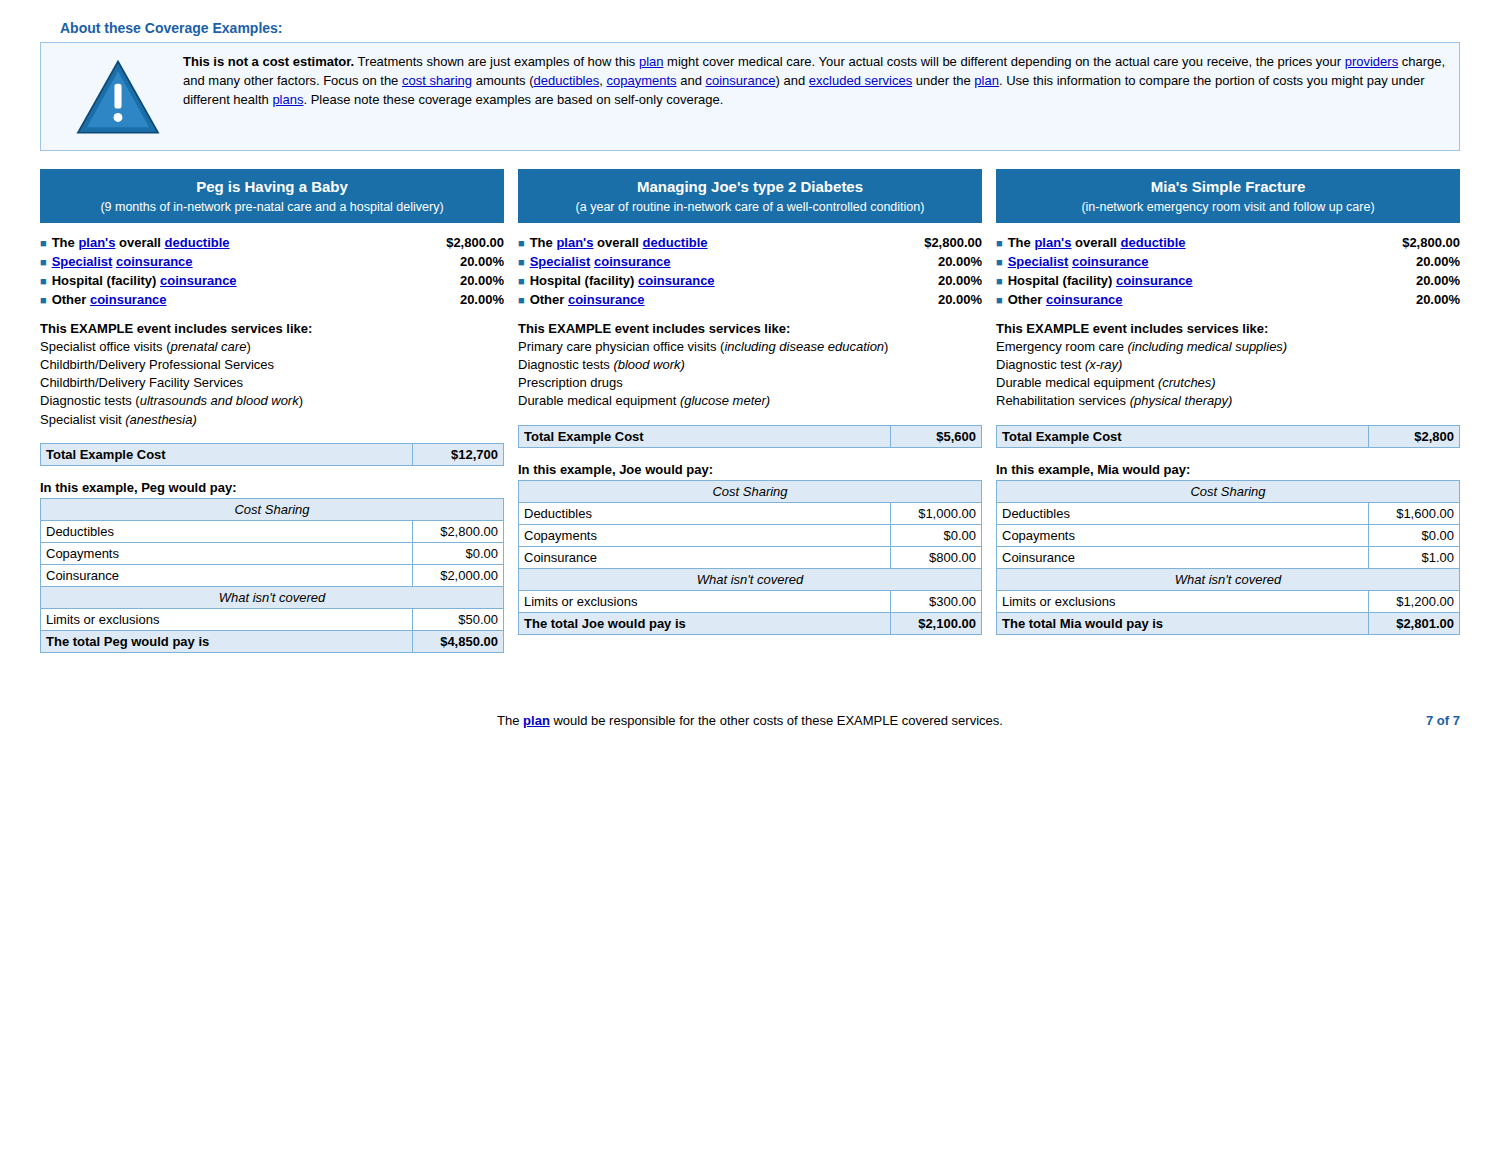About these Coverage Examples:
This is not a cost estimator. Treatments shown are just examples of how this plan might cover medical care. Your actual costs will be different depending on the actual care you receive, the prices your providers charge, and many other factors. Focus on the cost sharing amounts (deductibles, copayments and coinsurance) and excluded services under the plan. Use this information to compare the portion of costs you might pay under different health plans. Please note these coverage examples are based on self-only coverage.
Peg is Having a Baby (9 months of in-network pre-natal care and a hospital delivery)
■The plan's overall deductible$2,800.00
■Specialist coinsurance 20.00%
■Hospital (facility) coinsurance 20.00%
■Other coinsurance 20.00%
This EXAMPLE event includes services like:
Specialist office visits (prenatal care)
Childbirth/Delivery Professional Services
Childbirth/Delivery Facility Services
Diagnostic tests (ultrasounds and blood work)
Specialist visit (anesthesia)
| Total Example Cost | $12,700 |
In this example, Peg would pay:
| Cost Sharing |
| --- |
| Deductibles | $2,800.00 |
| Copayments | $0.00 |
| Coinsurance | $2,000.00 |
| What isn't covered |
| Limits or exclusions | $50.00 |
| The total Peg would pay is | $4,850.00 |
Managing Joe's type 2 Diabetes (a year of routine in-network care of a well-controlled condition)
■The plan's overall deductible$2,800.00
■Specialist coinsurance 20.00%
■Hospital (facility) coinsurance 20.00%
■Other coinsurance 20.00%
This EXAMPLE event includes services like:
Primary care physician office visits (including disease education)
Diagnostic tests (blood work)
Prescription drugs
Durable medical equipment (glucose meter)
| Total Example Cost | $5,600 |
In this example, Joe would pay:
| Cost Sharing |
| --- |
| Deductibles | $1,000.00 |
| Copayments | $0.00 |
| Coinsurance | $800.00 |
| What isn't covered |
| Limits or exclusions | $300.00 |
| The total Joe would pay is | $2,100.00 |
Mia's Simple Fracture (in-network emergency room visit and follow up care)
■The plan's overall deductible$2,800.00
■Specialist coinsurance 20.00%
■Hospital (facility) coinsurance 20.00%
■Other coinsurance 20.00%
This EXAMPLE event includes services like:
Emergency room care (including medical supplies)
Diagnostic test (x-ray)
Durable medical equipment (crutches)
Rehabilitation services (physical therapy)
| Total Example Cost | $2,800 |
In this example, Mia would pay:
| Cost Sharing |
| --- |
| Deductibles | $1,600.00 |
| Copayments | $0.00 |
| Coinsurance | $1.00 |
| What isn't covered |
| Limits or exclusions | $1,200.00 |
| The total Mia would pay is | $2,801.00 |
The plan would be responsible for the other costs of these EXAMPLE covered services.
7 of 7